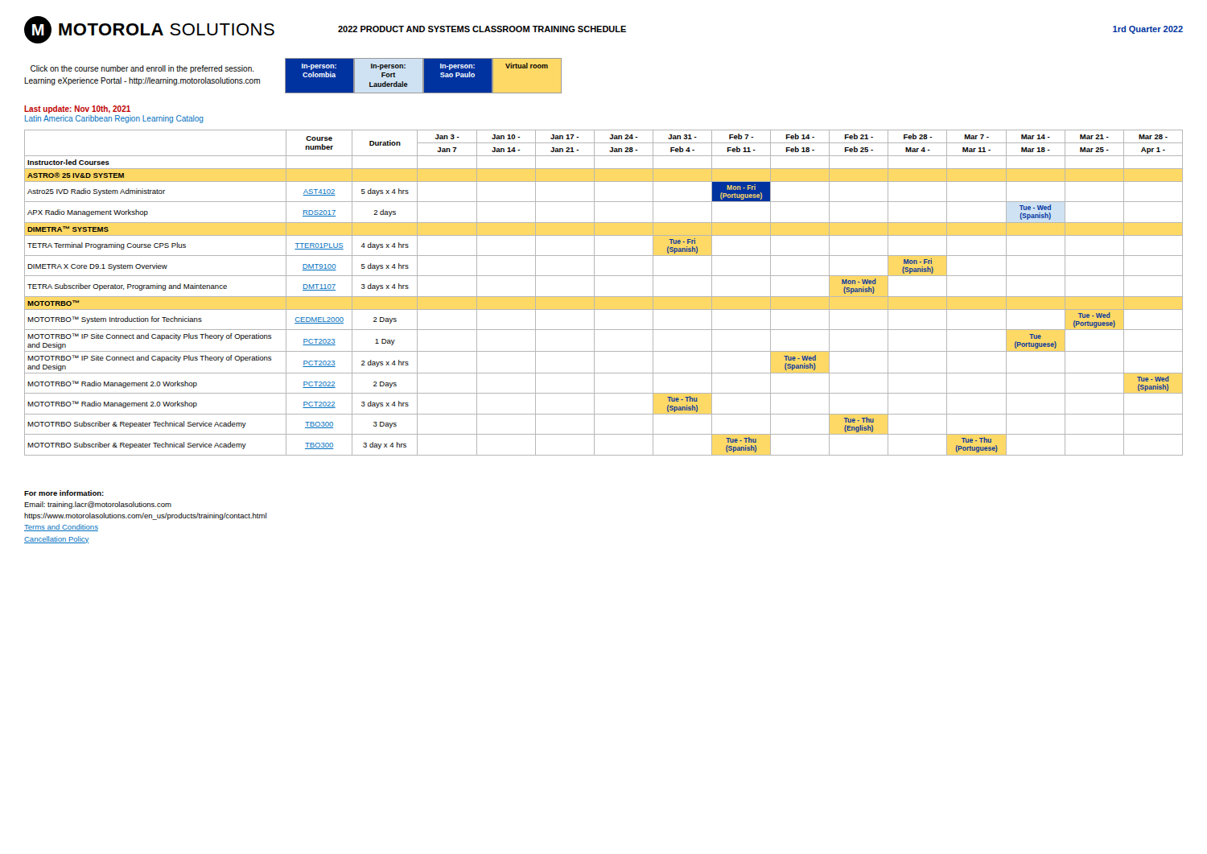M
MOTOROLA SOLUTIONS
2022 PRODUCT AND SYSTEMS CLASSROOM TRAINING SCHEDULE
1rd Quarter 2022
Click on the course number and enroll in the preferred session.
Learning eXperience Portal - http://learning.motorolasolutions.com
In-person:
Colombia
In-person:
Fort
Lauderdale
In-person:
Sao Paulo
Virtual room
Last update: Nov 10th, 2021
Latin America Caribbean Region Learning Catalog
| | Course number | Duration | Jan 3 - | Jan 10 - | Jan 17 - | Jan 24 - | Jan 31 - | Feb 7 - | Feb 14 - | Feb 21 - | Feb 28 - | Mar 7 - | Mar 14 - | Mar 21 - | Mar 28 - |
| --- | --- | --- | --- | --- | --- | --- | --- | --- | --- | --- | --- | --- | --- | --- | --- |
| Jan 7 | Jan 14 - | Jan 21 - | Jan 28 - | Feb 4 - | Feb 11 - | Feb 18 - | Feb 25 - | Mar 4 - | Mar 11 - | Mar 18 - | Mar 25 - | Apr 1 - |
| Instructor-led Courses | | | | | | | | | | | | | | | |
| ASTRO® 25 IV&D SYSTEM | | | | | | | | | | | | | | | |
| Astro25 IVD Radio System Administrator | AST4102 | 5 days x 4 hrs | | | | | | Mon - Fri (Portuguese) | | | | | | | |
| APX Radio Management Workshop | RDS2017 | 2 days | | | | | | | | | | | Tue - Wed (Spanish) | | |
| DIMETRA™ SYSTEMS | | | | | | | | | | | | | | | |
| TETRA Terminal Programing Course CPS Plus | TTER01PLUS | 4 days x 4 hrs | | | | | Tue - Fri (Spanish) | | | | | | | | |
| DIMETRA X Core D9.1 System Overview | DMT9100 | 5 days x 4 hrs | | | | | | | | | Mon - Fri (Spanish) | | | | |
| TETRA Subscriber Operator, Programing and Maintenance | DMT1107 | 3 days x 4 hrs | | | | | | | | Mon - Wed (Spanish) | | | | | |
| MOTOTRBO™ | | | | | | | | | | | | | | | |
| MOTOTRBO™ System Introduction for Technicians | CEDMEL2000 | 2 Days | | | | | | | | | | | | Tue - Wed (Portuguese) | |
| MOTOTRBO™ IP Site Connect and Capacity Plus Theory of Operations and Design | PCT2023 | 1 Day | | | | | | | | | | | Tue (Portuguese) | | |
| MOTOTRBO™ IP Site Connect and Capacity Plus Theory of Operations and Design | PCT2023 | 2 days x 4 hrs | | | | | | | Tue - Wed (Spanish) | | | | | | |
| MOTOTRBO™ Radio Management 2.0 Workshop | PCT2022 | 2 Days | | | | | | | | | | | | | Tue - Wed (Spanish) |
| MOTOTRBO™ Radio Management 2.0 Workshop | PCT2022 | 3 days x 4 hrs | | | | | Tue - Thu (Spanish) | | | | | | | | |
| MOTOTRBO Subscriber & Repeater Technical Service Academy | TBO300 | 3 Days | | | | | | | | Tue - Thu (English) | | | | | |
| MOTOTRBO Subscriber & Repeater Technical Service Academy | TBO300 | 3 day x 4 hrs | | | | | | Tue - Thu (Spanish) | | | | Tue - Thu (Portuguese) | | | |
For more information:
Email: training.lacr@motorolasolutions.com
https://www.motorolasolutions.com/en_us/products/training/contact.html
Terms and Conditions
Cancellation Policy